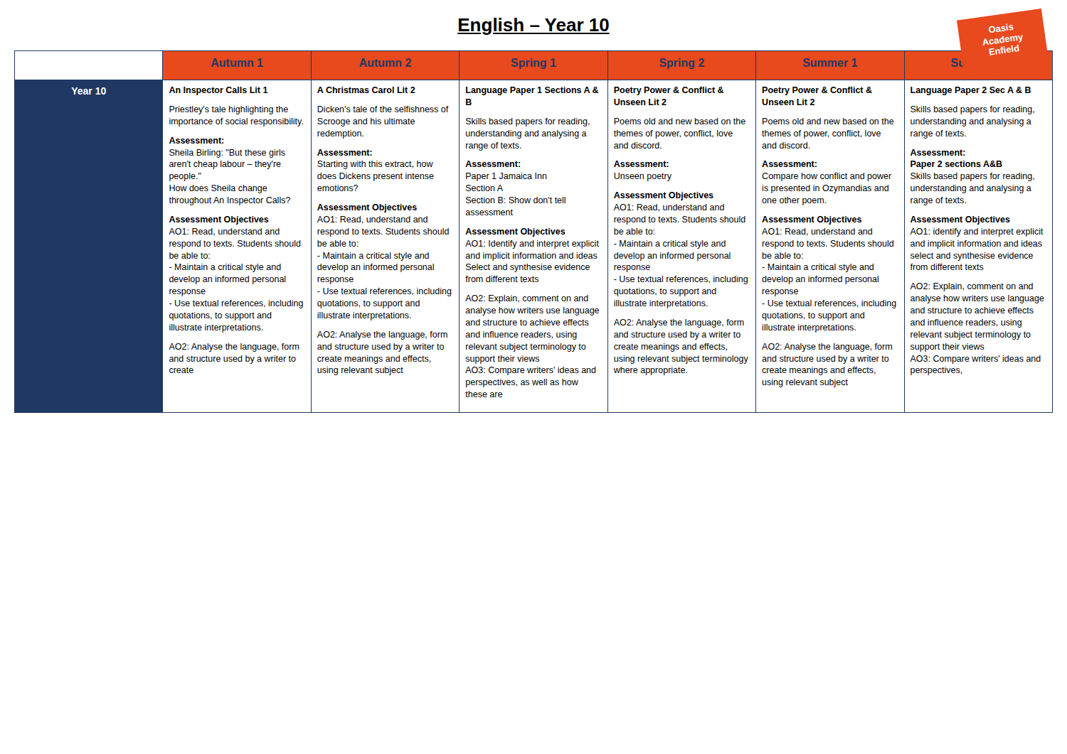Oasis
Academy
Enfield
English – Year 10
| | Autumn 1 | Autumn 2 | Spring 1 | Spring 2 | Summer 1 | Summer 2 |
| --- | --- | --- | --- | --- | --- | --- |
| Year 10 | An Inspector Calls Lit 1 Priestley's tale highlighting the importance of social responsibility. Assessment: Sheila Birling: "But these girls aren't cheap labour – they're people." How does Sheila change throughout An Inspector Calls? Assessment Objectives AO1: Read, understand and respond to texts. Students should be able to: - Maintain a critical style and develop an informed personal response - Use textual references, including quotations, to support and illustrate interpretations. AO2: Analyse the language, form and structure used by a writer to create | A Christmas Carol Lit 2 Dicken's tale of the selfishness of Scrooge and his ultimate redemption. Assessment: Starting with this extract, how does Dickens present intense emotions? Assessment Objectives AO1: Read, understand and respond to texts. Students should be able to: - Maintain a critical style and develop an informed personal response - Use textual references, including quotations, to support and illustrate interpretations. AO2: Analyse the language, form and structure used by a writer to create meanings and effects, using relevant subject | Language Paper 1 Sections A & B Skills based papers for reading, understanding and analysing a range of texts. Assessment: Paper 1 Jamaica Inn Section A Section B: Show don't tell assessment Assessment Objectives AO1: Identify and interpret explicit and implicit information and ideas Select and synthesise evidence from different texts AO2: Explain, comment on and analyse how writers use language and structure to achieve effects and influence readers, using relevant subject terminology to support their views AO3: Compare writers' ideas and perspectives, as well as how these are | Poetry Power & Conflict & Unseen Lit 2 Poems old and new based on the themes of power, conflict, love and discord. Assessment: Unseen poetry Assessment Objectives AO1: Read, understand and respond to texts. Students should be able to: - Maintain a critical style and develop an informed personal response - Use textual references, including quotations, to support and illustrate interpretations. AO2: Analyse the language, form and structure used by a writer to create meanings and effects, using relevant subject terminology where appropriate. | Poetry Power & Conflict & Unseen Lit 2 Poems old and new based on the themes of power, conflict, love and discord. Assessment: Compare how conflict and power is presented in Ozymandias and one other poem. Assessment Objectives AO1: Read, understand and respond to texts. Students should be able to: - Maintain a critical style and develop an informed personal response - Use textual references, including quotations, to support and illustrate interpretations. AO2: Analyse the language, form and structure used by a writer to create meanings and effects, using relevant subject | Language Paper 2 Sec A & B Skills based papers for reading, understanding and analysing a range of texts. Assessment: Paper 2 sections A&B Skills based papers for reading, understanding and analysing a range of texts. Assessment Objectives AO1: identify and interpret explicit and implicit information and ideas select and synthesise evidence from different texts AO2: Explain, comment on and analyse how writers use language and structure to achieve effects and influence readers, using relevant subject terminology to support their views AO3: Compare writers' ideas and perspectives, |